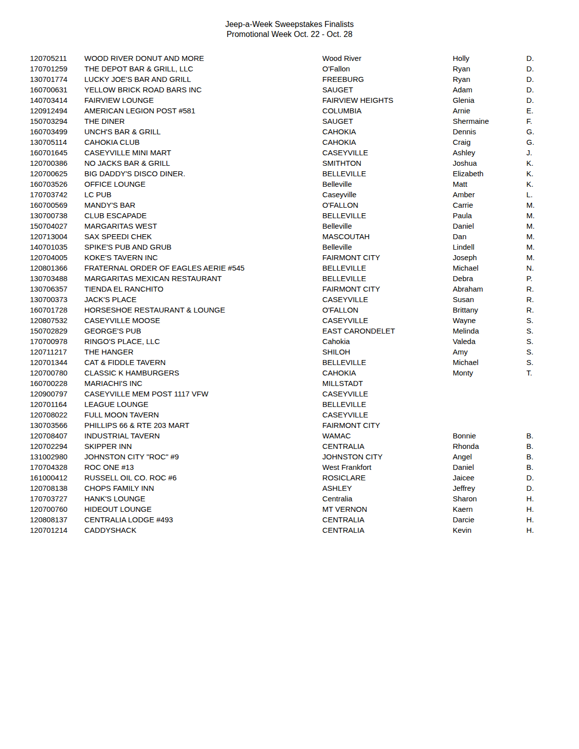Jeep-a-Week Sweepstakes Finalists
Promotional Week Oct. 22 - Oct. 28
| 120705211 | WOOD RIVER DONUT AND MORE | Wood River | Holly | D. |
| 170701259 | THE DEPOT BAR & GRILL, LLC | O'Fallon | Ryan | D. |
| 130701774 | LUCKY JOE'S BAR AND GRILL | FREEBURG | Ryan | D. |
| 160700631 | YELLOW BRICK ROAD BARS INC | SAUGET | Adam | D. |
| 140703414 | FAIRVIEW LOUNGE | FAIRVIEW HEIGHTS | Glenia | D. |
| 120912494 | AMERICAN LEGION POST #581 | COLUMBIA | Arnie | E. |
| 150703294 | THE DINER | SAUGET | Shermaine | F. |
| 160703499 | UNCH'S BAR & GRILL | CAHOKIA | Dennis | G. |
| 130705114 | CAHOKIA CLUB | CAHOKIA | Craig | G. |
| 160701645 | CASEYVILLE MINI MART | CASEYVILLE | Ashley | J. |
| 120700386 | NO JACKS BAR & GRILL | SMITHTON | Joshua | K. |
| 120700625 | BIG DADDY'S DISCO DINER. | BELLEVILLE | Elizabeth | K. |
| 160703526 | OFFICE LOUNGE | Belleville | Matt | K. |
| 170703742 | LC PUB | Caseyville | Amber | L. |
| 160700569 | MANDY'S BAR | O'FALLON | Carrie | M. |
| 130700738 | CLUB ESCAPADE | BELLEVILLE | Paula | M. |
| 150704027 | MARGARITAS WEST | Belleville | Daniel | M. |
| 120713004 | SAX SPEEDI CHEK | MASCOUTAH | Dan | M. |
| 140701035 | SPIKE'S PUB AND GRUB | Belleville | Lindell | M. |
| 120704005 | KOKE'S TAVERN INC | FAIRMONT CITY | Joseph | M. |
| 120801366 | FRATERNAL ORDER OF EAGLES AERIE #545 | BELLEVILLE | Michael | N. |
| 130703488 | MARGARITAS MEXICAN RESTAURANT | BELLEVILLE | Debra | P. |
| 130706357 | TIENDA EL RANCHITO | FAIRMONT CITY | Abraham | R. |
| 130700373 | JACK'S PLACE | CASEYVILLE | Susan | R. |
| 160701728 | HORSESHOE RESTAURANT & LOUNGE | O'FALLON | Brittany | R. |
| 120807532 | CASEYVILLE MOOSE | CASEYVILLE | Wayne | S. |
| 150702829 | GEORGE'S PUB | EAST CARONDELET | Melinda | S. |
| 170700978 | RINGO'S PLACE, LLC | Cahokia | Valeda | S. |
| 120711217 | THE HANGER | SHILOH | Amy | S. |
| 120701344 | CAT & FIDDLE TAVERN | BELLEVILLE | Michael | S. |
| 120700780 | CLASSIC K HAMBURGERS | CAHOKIA | Monty | T. |
| 160700228 | MARIACHI'S INC | MILLSTADT | | |
| 120900797 | CASEYVILLE MEM POST 1117 VFW | CASEYVILLE | | |
| 120701164 | LEAGUE LOUNGE | BELLEVILLE | | |
| 120708022 | FULL MOON TAVERN | CASEYVILLE | | |
| 130703566 | PHILLIPS 66 & RTE 203 MART | FAIRMONT CITY | | |
| 120708407 | INDUSTRIAL TAVERN | WAMAC | Bonnie | B. |
| 120702294 | SKIPPER INN | CENTRALIA | Rhonda | B. |
| 131002980 | JOHNSTON CITY "ROC" #9 | JOHNSTON CITY | Angel | B. |
| 170704328 | ROC ONE #13 | West Frankfort | Daniel | B. |
| 161000412 | RUSSELL OIL CO. ROC #6 | ROSICLARE | Jaicee | D. |
| 120708138 | CHOPS FAMILY INN | ASHLEY | Jeffrey | D. |
| 170703727 | HANK'S LOUNGE | Centralia | Sharon | H. |
| 120700760 | HIDEOUT LOUNGE | MT VERNON | Kaern | H. |
| 120808137 | CENTRALIA LODGE #493 | CENTRALIA | Darcie | H. |
| 120701214 | CADDYSHACK | CENTRALIA | Kevin | H. |